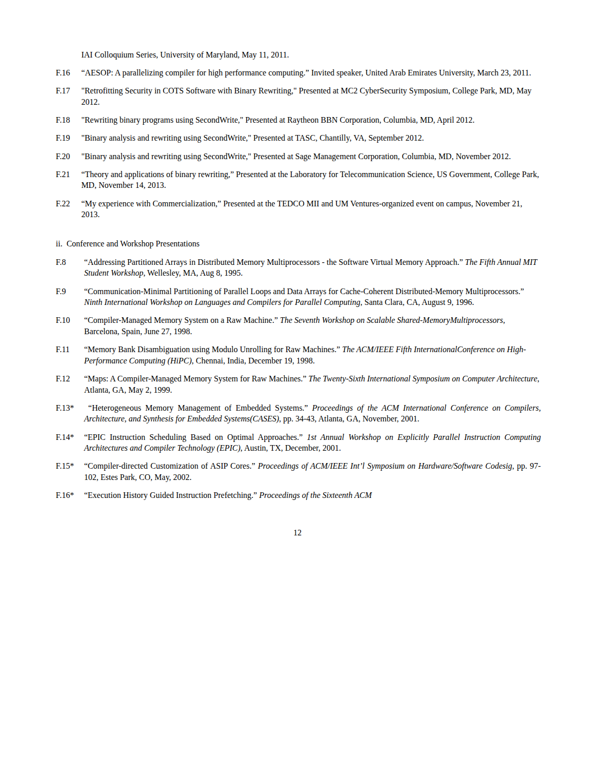IAI Colloquium Series, University of Maryland, May 11, 2011.
F.16
“AESOP: A parallelizing compiler for high performance computing.” Invited speaker, United Arab Emirates University, March 23, 2011.
F.17
"Retrofitting Security in COTS Software with Binary Rewriting," Presented at MC2 CyberSecurity Symposium, College Park, MD, May 2012.
F.18
"Rewriting binary programs using SecondWrite," Presented at Raytheon BBN Corporation, Columbia, MD, April 2012.
F.19
"Binary analysis and rewriting using SecondWrite," Presented at TASC, Chantilly, VA, September 2012.
F.20
"Binary analysis and rewriting using SecondWrite," Presented at Sage Management Corporation, Columbia, MD, November 2012.
F.21
“Theory and applications of binary rewriting,” Presented at the Laboratory for Telecommunication Science, US Government, College Park, MD, November 14, 2013.
F.22
“My experience with Commercialization,” Presented at the TEDCO MII and UM Ventures-organized event on campus, November 21, 2013.
ii. Conference and Workshop Presentations
F.8
“Addressing Partitioned Arrays in Distributed Memory Multiprocessors - the Software Virtual Memory Approach.” The Fifth Annual MIT Student Workshop, Wellesley, MA, Aug 8, 1995.
F.9
“Communication-Minimal Partitioning of Parallel Loops and Data Arrays for Cache-Coherent Distributed-Memory Multiprocessors.” Ninth International Workshop on Languages and Compilers for Parallel Computing, Santa Clara, CA, August 9, 1996.
F.10
“Compiler-Managed Memory System on a Raw Machine.” The Seventh Workshop on Scalable Shared-MemoryMultiprocessors, Barcelona, Spain, June 27, 1998.
F.11
“Memory Bank Disambiguation using Modulo Unrolling for Raw Machines.” The ACM/IEEE Fifth InternationalConference on High-Performance Computing (HiPC), Chennai, India, December 19, 1998.
F.12
“Maps: A Compiler-Managed Memory System for Raw Machines.” The Twenty-Sixth International Symposium on Computer Architecture, Atlanta, GA, May 2, 1999.
F.13*
“Heterogeneous Memory Management of Embedded Systems.” Proceedings of the ACM International Conference on Compilers, Architecture, and Synthesis for Embedded Systems(CASES), pp. 34-43, Atlanta, GA, November, 2001.
F.14*
“EPIC Instruction Scheduling Based on Optimal Approaches.” 1st Annual Workshop on Explicitly Parallel Instruction Computing Architectures and Compiler Technology (EPIC), Austin, TX, December, 2001.
F.15*
“Compiler-directed Customization of ASIP Cores.” Proceedings of ACM/IEEE Int’l Symposium on Hardware/Software Codesig, pp. 97-102, Estes Park, CO, May, 2002.
F.16*
“Execution History Guided Instruction Prefetching.” Proceedings of the Sixteenth ACM
12